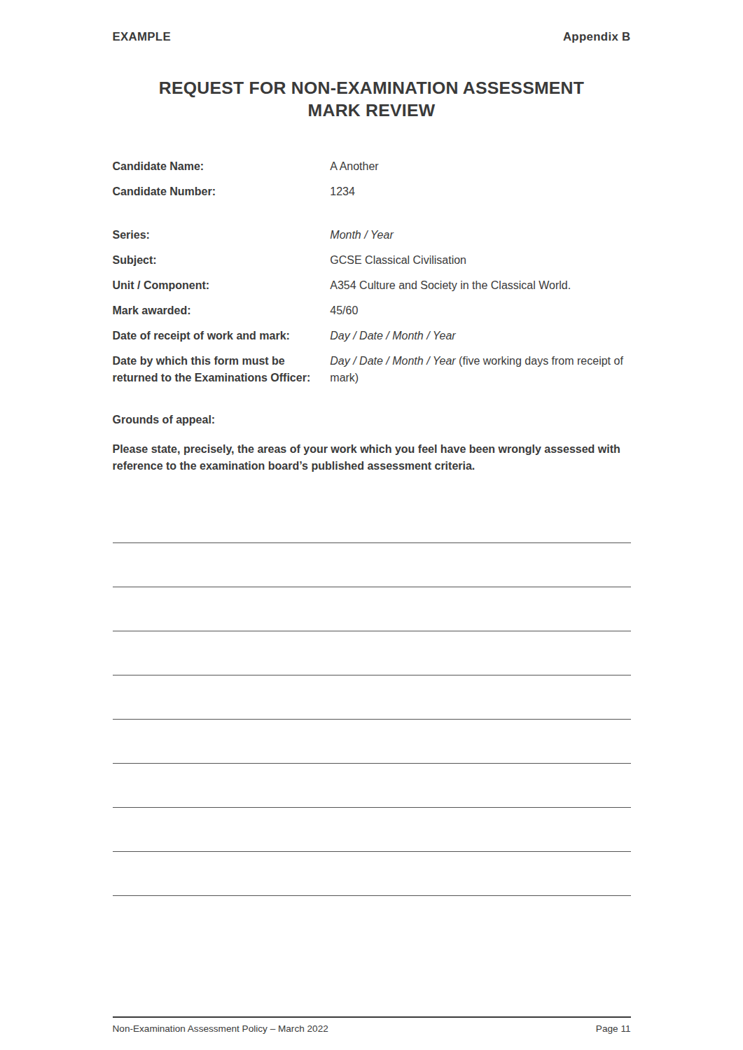EXAMPLE Appendix B
REQUEST FOR NON-EXAMINATION ASSESSMENT
MARK REVIEW
| Candidate Name: | A Another |
| Candidate Number: | 1234 |
| Series: | Month / Year |
| Subject: | GCSE Classical Civilisation |
| Unit / Component: | A354 Culture and Society in the Classical World. |
| Mark awarded: | 45/60 |
| Date of receipt of work and mark: | Day / Date / Month / Year |
| Date by which this form must be returned to the Examinations Officer: | Day / Date / Month / Year (five working days from receipt of mark) |
Grounds of appeal:
Please state, precisely, the areas of your work which you feel have been wrongly assessed with reference to the examination board’s published assessment criteria.
Non-Examination Assessment Policy – March 2022 Page 11